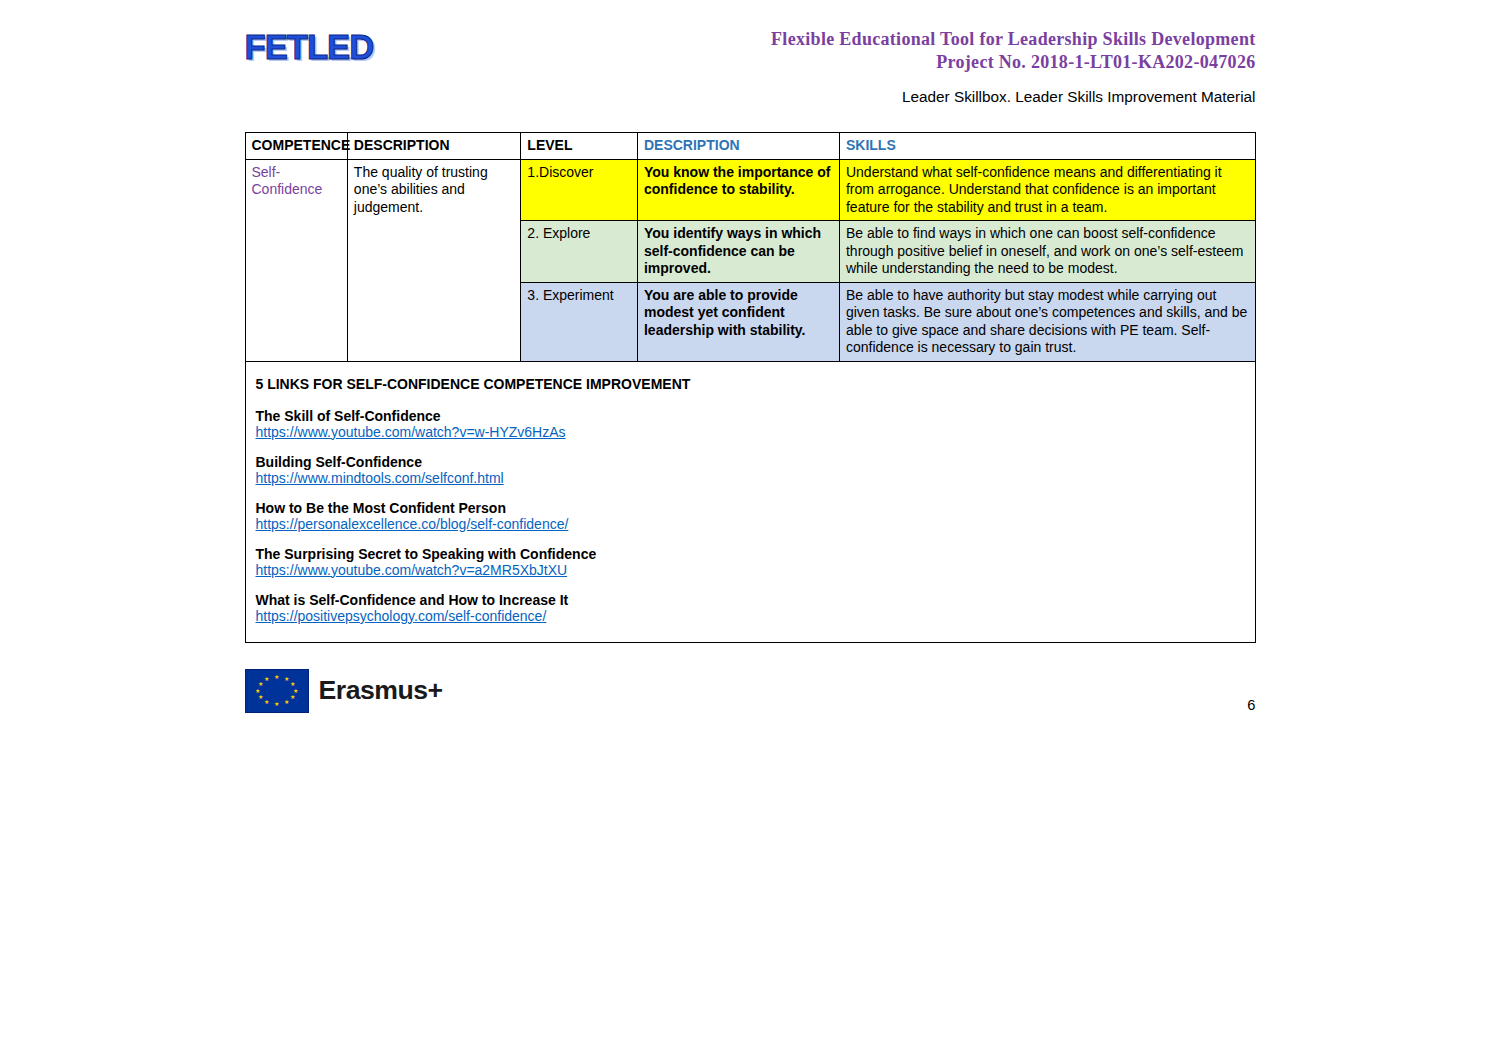FETLED
Flexible Educational Tool for Leadership Skills Development
Project No. 2018-1-LT01-KA202-047026
Leader Skillbox. Leader Skills Improvement Material
| COMPETENCE | DESCRIPTION | LEVEL | DESCRIPTION | SKILLS |
| --- | --- | --- | --- | --- |
| Self-Confidence | The quality of trusting one’s abilities and judgement. | 1.Discover | You know the importance of confidence to stability. | Understand what self-confidence means and differentiating it from arrogance. Understand that confidence is an important feature for the stability and trust in a team. |
| 2. Explore | You identify ways in which self-confidence can be improved. | Be able to find ways in which one can boost self-confidence through positive belief in oneself, and work on one’s self-esteem while understanding the need to be modest. |
| 3. Experiment | You are able to provide modest yet confident leadership with stability. | Be able to have authority but stay modest while carrying out given tasks. Be sure about one’s competences and skills, and be able to give space and share decisions with PE team. Self-confidence is necessary to gain trust. |
5 LINKS FOR SELF-CONFIDENCE COMPETENCE IMPROVEMENT
The Skill of Self-Confidence https://www.youtube.com/watch?v=w-HYZv6HzAs
Building Self-Confidence https://www.mindtools.com/selfconf.html
How to Be the Most Confident Person https://personalexcellence.co/blog/self-confidence/
The Surprising Secret to Speaking with Confidence https://www.youtube.com/watch?v=a2MR5XbJtXU
What is Self-Confidence and How to Increase It https://positivepsychology.com/self-confidence/
★ ★ ★ ★ ★ ★ ★ ★ ★ ★ ★ ★
Erasmus+
6